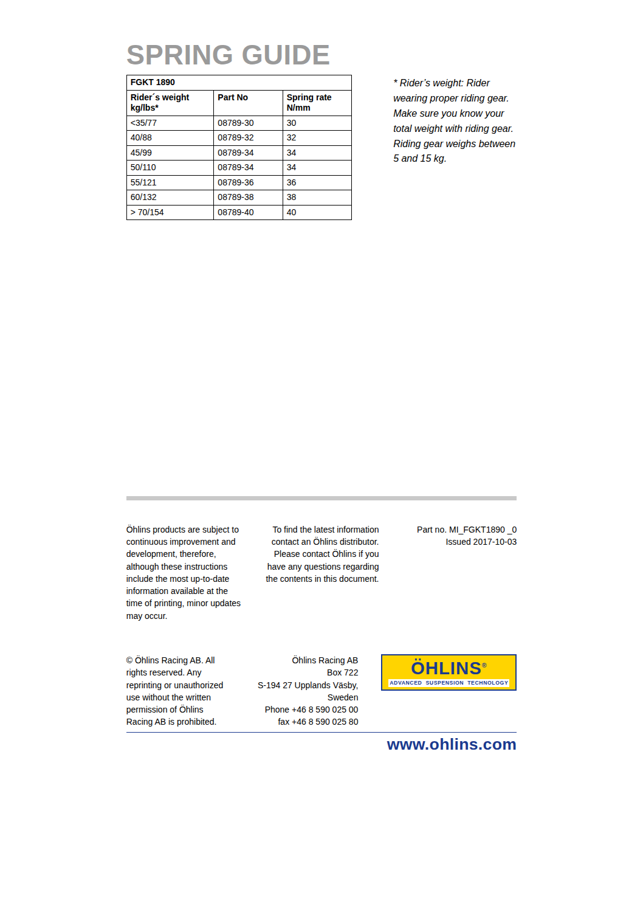SPRING GUIDE
| FGKT 1890 |
| --- |
| Rider´s weight kg/lbs* | Part No | Spring rate N/mm |
| <35/77 | 08789-30 | 30 |
| 40/88 | 08789-32 | 32 |
| 45/99 | 08789-34 | 34 |
| 50/110 | 08789-34 | 34 |
| 55/121 | 08789-36 | 36 |
| 60/132 | 08789-38 | 38 |
| > 70/154 | 08789-40 | 40 |
* Rider’s weight: Rider wearing proper riding gear. Make sure you know your total weight with riding gear.
Riding gear weighs between 5 and 15 kg.
Öhlins products are subject to continuous improvement and development, therefore, although these instructions include the most up-to-date information available at the time of printing, minor updates may occur.
To find the latest information contact an Öhlins distributor. Please contact Öhlins if you have any questions regarding the contents in this document.
Part no. MI_FGKT1890 _0
Issued 2017-10-03
© Öhlins Racing AB. All rights reserved. Any reprinting or unauthorized use without the written permission of Öhlins Racing AB is prohibited.
Öhlins Racing AB
Box 722
S-194 27 Upplands Väsby, Sweden
Phone +46 8 590 025 00
fax +46 8 590 025 80
ÖHLINS®
ADVANCED SUSPENSION TECHNOLOGY
www.ohlins.com